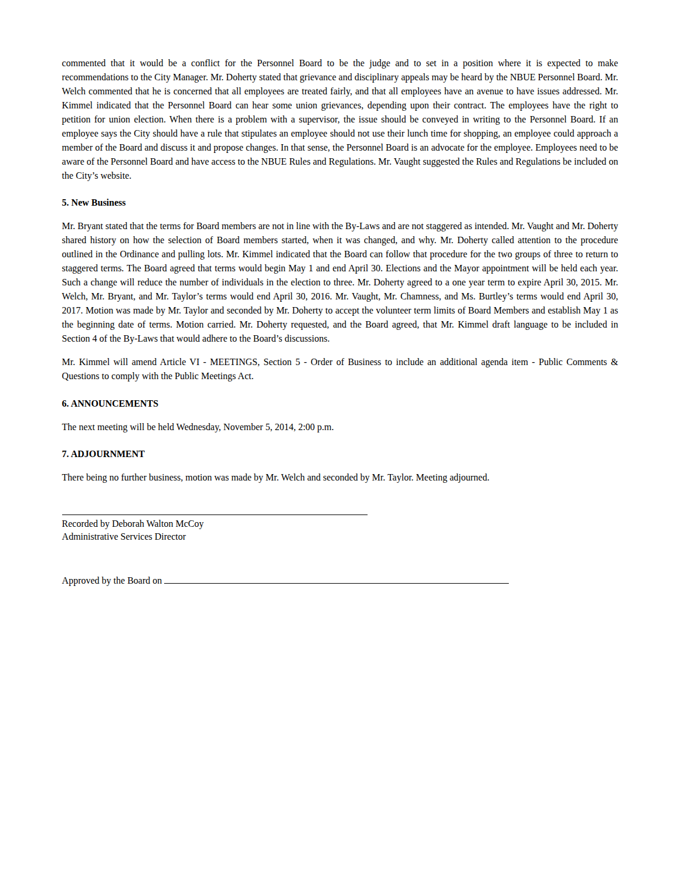commented that it would be a conflict for the Personnel Board to be the judge and to set in a position where it is expected to make recommendations to the City Manager. Mr. Doherty stated that grievance and disciplinary appeals may be heard by the NBUE Personnel Board. Mr. Welch commented that he is concerned that all employees are treated fairly, and that all employees have an avenue to have issues addressed. Mr. Kimmel indicated that the Personnel Board can hear some union grievances, depending upon their contract. The employees have the right to petition for union election. When there is a problem with a supervisor, the issue should be conveyed in writing to the Personnel Board. If an employee says the City should have a rule that stipulates an employee should not use their lunch time for shopping, an employee could approach a member of the Board and discuss it and propose changes. In that sense, the Personnel Board is an advocate for the employee. Employees need to be aware of the Personnel Board and have access to the NBUE Rules and Regulations. Mr. Vaught suggested the Rules and Regulations be included on the City’s website.
5. New Business
Mr. Bryant stated that the terms for Board members are not in line with the By-Laws and are not staggered as intended. Mr. Vaught and Mr. Doherty shared history on how the selection of Board members started, when it was changed, and why. Mr. Doherty called attention to the procedure outlined in the Ordinance and pulling lots. Mr. Kimmel indicated that the Board can follow that procedure for the two groups of three to return to staggered terms. The Board agreed that terms would begin May 1 and end April 30. Elections and the Mayor appointment will be held each year. Such a change will reduce the number of individuals in the election to three. Mr. Doherty agreed to a one year term to expire April 30, 2015. Mr. Welch, Mr. Bryant, and Mr. Taylor’s terms would end April 30, 2016. Mr. Vaught, Mr. Chamness, and Ms. Burtley’s terms would end April 30, 2017. Motion was made by Mr. Taylor and seconded by Mr. Doherty to accept the volunteer term limits of Board Members and establish May 1 as the beginning date of terms. Motion carried. Mr. Doherty requested, and the Board agreed, that Mr. Kimmel draft language to be included in Section 4 of the By-Laws that would adhere to the Board’s discussions.
Mr. Kimmel will amend Article VI - MEETINGS, Section 5 - Order of Business to include an additional agenda item - Public Comments & Questions to comply with the Public Meetings Act.
6. ANNOUNCEMENTS
The next meeting will be held Wednesday, November 5, 2014, 2:00 p.m.
7. ADJOURNMENT
There being no further business, motion was made by Mr. Welch and seconded by Mr. Taylor. Meeting adjourned.
Recorded by Deborah Walton McCoy
Administrative Services Director
Approved by the Board on